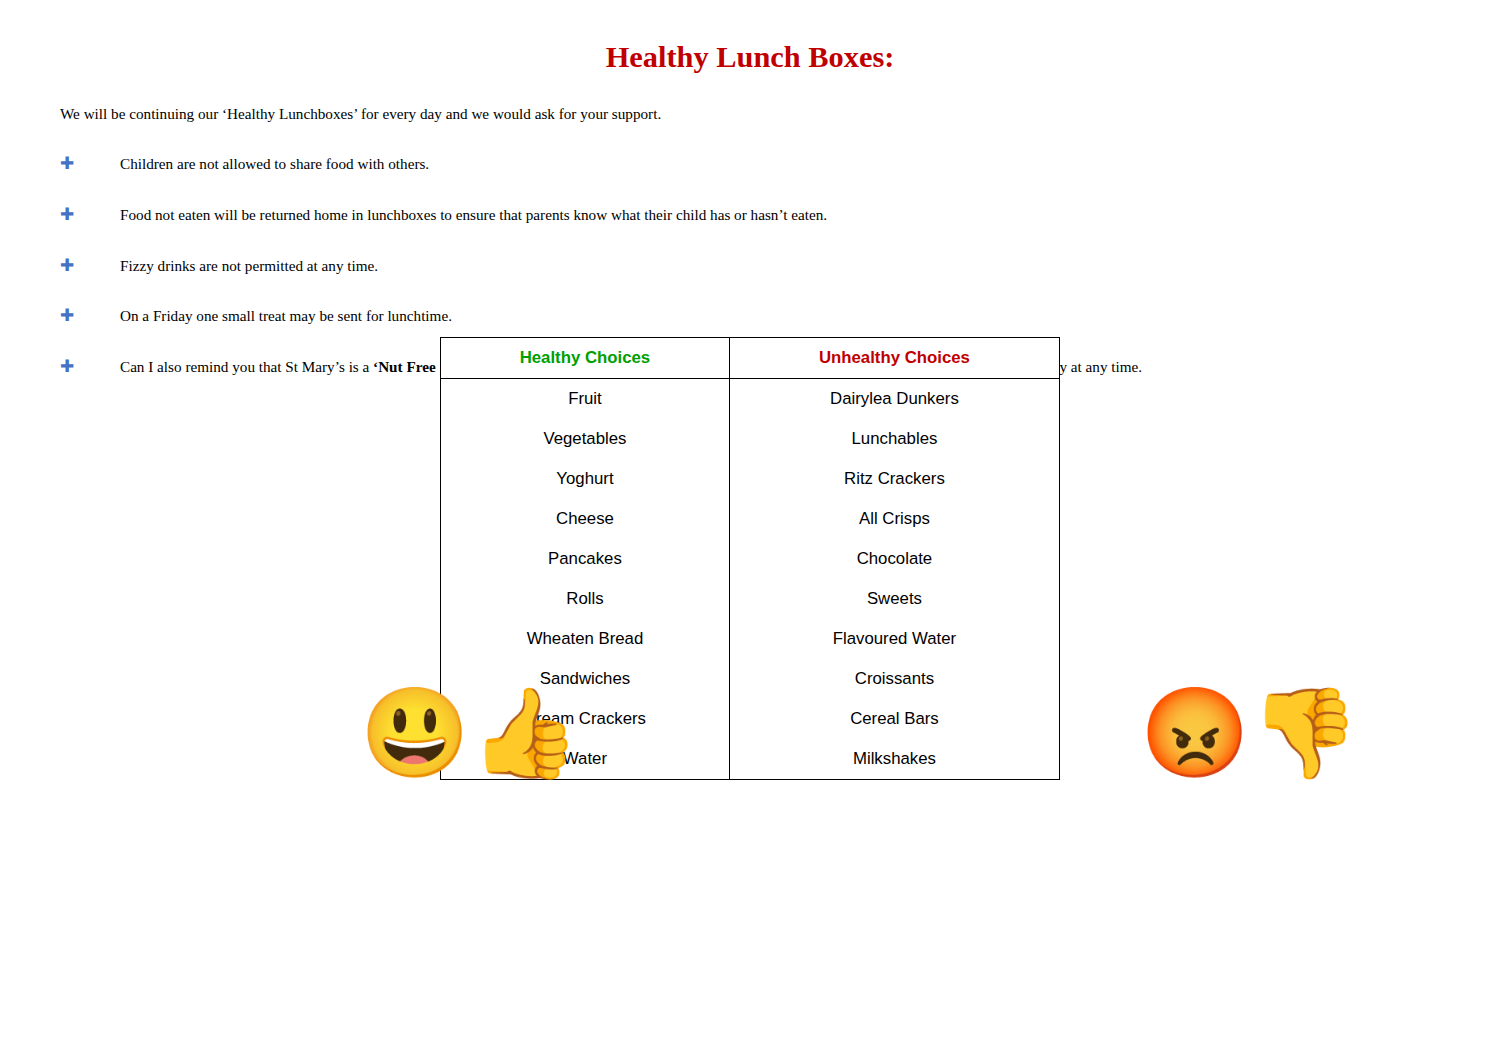Healthy Lunch Boxes:
We will be continuing our ‘Healthy Lunchboxes’ for every day and we would ask for your support.
Children are not allowed to share food with others.
Food not eaten will be returned home in lunchboxes to ensure that parents know what their child has or hasn’t eaten.
Fizzy drinks are not permitted at any time.
On a Friday one small treat may be sent for lunchtime.
Can I also remind you that St Mary’s is a ‘Nut Free Zone’ and children are asked not to bring nuts or products containing traces of nuts into school/nursery at any time.
| Healthy Choices | Unhealthy Choices |
| --- | --- |
| Fruit | Dairylea Dunkers |
| Vegetables | Lunchables |
| Yoghurt | Ritz Crackers |
| Cheese | All Crisps |
| Pancakes | Chocolate |
| Rolls | Sweets |
| Wheaten Bread | Flavoured Water |
| Sandwiches | Croissants |
| Cream Crackers | Cereal Bars |
| Water | Milkshakes |
😃👍 😡👎